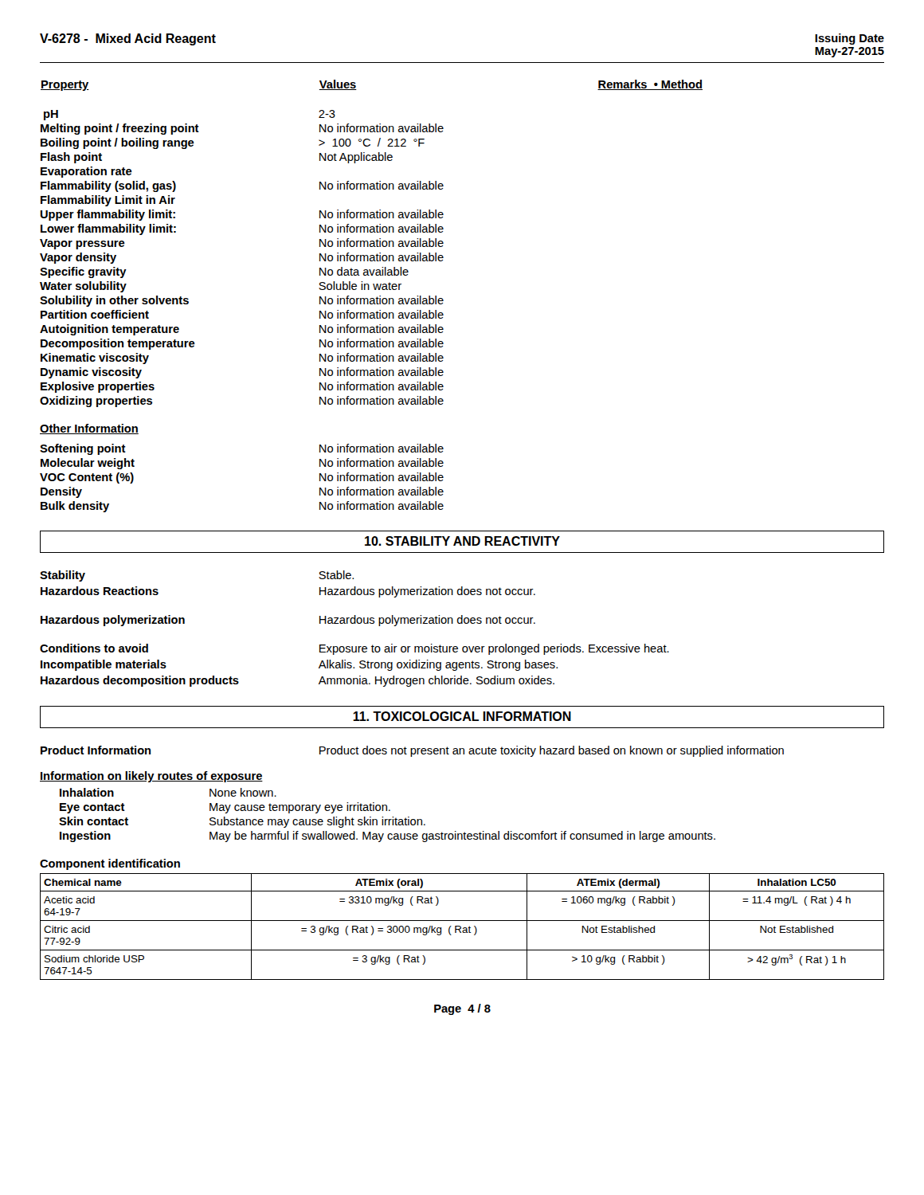V-6278 - Mixed Acid Reagent
Issuing Date
May-27-2015
| Property | Values | Remarks • Method |
| --- | --- | --- |
| pH | 2-3 | |
| Melting point / freezing point | No information available | |
| Boiling point / boiling range | > 100 °C / 212 °F | |
| Flash point | Not Applicable | |
| Evaporation rate | | |
| Flammability (solid, gas) | No information available | |
| Flammability Limit in Air | | |
| Upper flammability limit: | No information available | |
| Lower flammability limit: | No information available | |
| Vapor pressure | No information available | |
| Vapor density | No information available | |
| Specific gravity | No data available | |
| Water solubility | Soluble in water | |
| Solubility in other solvents | No information available | |
| Partition coefficient | No information available | |
| Autoignition temperature | No information available | |
| Decomposition temperature | No information available | |
| Kinematic viscosity | No information available | |
| Dynamic viscosity | No information available | |
| Explosive properties | No information available | |
| Oxidizing properties | No information available | |
Other Information
| Softening point | No information available | |
| Molecular weight | No information available | |
| VOC Content (%) | No information available | |
| Density | No information available | |
| Bulk density | No information available | |
10. STABILITY AND REACTIVITY
| Stability | Stable. |
| Hazardous Reactions | Hazardous polymerization does not occur. |
| Hazardous polymerization | Hazardous polymerization does not occur. |
| Conditions to avoid | Exposure to air or moisture over prolonged periods. Excessive heat. |
| Incompatible materials | Alkalis. Strong oxidizing agents. Strong bases. |
| Hazardous decomposition products | Ammonia. Hydrogen chloride. Sodium oxides. |
11. TOXICOLOGICAL INFORMATION
| Product Information | Product does not present an acute toxicity hazard based on known or supplied information |
Information on likely routes of exposure
| Inhalation | None known. |
| Eye contact | May cause temporary eye irritation. |
| Skin contact | Substance may cause slight skin irritation. |
| Ingestion | May be harmful if swallowed. May cause gastrointestinal discomfort if consumed in large amounts. |
Component identification
| Chemical name | ATEmix (oral) | ATEmix (dermal) | Inhalation LC50 |
| --- | --- | --- | --- |
| Acetic acid 64-19-7 | = 3310 mg/kg ( Rat ) | = 1060 mg/kg ( Rabbit ) | = 11.4 mg/L ( Rat ) 4 h |
| Citric acid 77-92-9 | = 3 g/kg ( Rat ) = 3000 mg/kg ( Rat ) | Not Established | Not Established |
| Sodium chloride USP 7647-14-5 | = 3 g/kg ( Rat ) | > 10 g/kg ( Rabbit ) | > 42 g/m 3 ( Rat ) 1 h |
Page 4 / 8